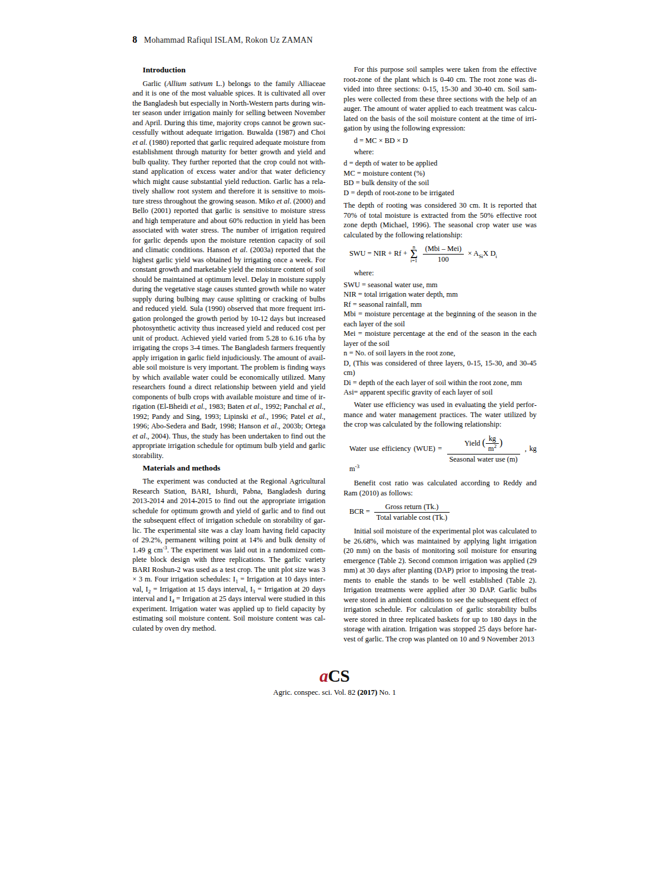8 Mohammad Rafiqul ISLAM, Rokon Uz ZAMAN
Introduction
Garlic (Allium sativum L.) belongs to the family Alliaceae and it is one of the most valuable spices. It is cultivated all over the Bangladesh but especially in North-Western parts during winter season under irrigation mainly for selling between November and April. During this time, majority crops cannot be grown successfully without adequate irrigation. Buwalda (1987) and Choi et al. (1980) reported that garlic required adequate moisture from establishment through maturity for better growth and yield and bulb quality. They further reported that the crop could not withstand application of excess water and/or that water deficiency which might cause substantial yield reduction. Garlic has a relatively shallow root system and therefore it is sensitive to moisture stress throughout the growing season. Miko et al. (2000) and Bello (2001) reported that garlic is sensitive to moisture stress and high temperature and about 60% reduction in yield has been associated with water stress. The number of irrigation required for garlic depends upon the moisture retention capacity of soil and climatic conditions. Hanson et al. (2003a) reported that the highest garlic yield was obtained by irrigating once a week. For constant growth and marketable yield the moisture content of soil should be maintained at optimum level. Delay in moisture supply during the vegetative stage causes stunted growth while no water supply during bulbing may cause splitting or cracking of bulbs and reduced yield. Sula (1990) observed that more frequent irrigation prolonged the growth period by 10-12 days but increased photosynthetic activity thus increased yield and reduced cost per unit of product. Achieved yield varied from 5.28 to 6.16 t/ha by irrigating the crops 3-4 times. The Bangladesh farmers frequently apply irrigation in garlic field injudiciously. The amount of available soil moisture is very important. The problem is finding ways by which available water could be economically utilized. Many researchers found a direct relationship between yield and yield components of bulb crops with available moisture and time of irrigation (El-Bheidi et al., 1983; Baten et al., 1992; Panchal et al., 1992; Pandy and Sing, 1993; Lipinski et al., 1996; Patel et al., 1996; Abo-Sedera and Badr, 1998; Hanson et al., 2003b; Ortega et al., 2004). Thus, the study has been undertaken to find out the appropriate irrigation schedule for optimum bulb yield and garlic storability.
Materials and methods
The experiment was conducted at the Regional Agricultural Research Station, BARI, Ishurdi, Pabna, Bangladesh during 2013-2014 and 2014-2015 to find out the appropriate irrigation schedule for optimum growth and yield of garlic and to find out the subsequent effect of irrigation schedule on storability of garlic. The experimental site was a clay loam having field capacity of 29.2%, permanent wilting point at 14% and bulk density of 1.49 g cm-3. The experiment was laid out in a randomized complete block design with three replications. The garlic variety BARI Roshun-2 was used as a test crop. The unit plot size was 3 × 3 m. Four irrigation schedules: I1 = Irrigation at 10 days interval, I2 = Irrigation at 15 days interval, I3 = Irrigation at 20 days interval and I4 = Irrigation at 25 days interval were studied in this experiment. Irrigation water was applied up to field capacity by estimating soil moisture content. Soil moisture content was calculated by oven dry method.
For this purpose soil samples were taken from the effective root-zone of the plant which is 0-40 cm. The root zone was divided into three sections: 0-15, 15-30 and 30-40 cm. Soil samples were collected from these three sections with the help of an auger. The amount of water applied to each treatment was calculated on the basis of the soil moisture content at the time of irrigation by using the following expression:
d = MC × BD × D
where:
d = depth of water to be applied
MC = moisture content (%)
BD = bulk density of the soil
D = depth of root-zone to be irrigated
The depth of rooting was considered 30 cm. It is reported that 70% of total moisture is extracted from the 50% effective root zone depth (Michael, 1996). The seasonal crop water use was calculated by the following relationship:
SWU = NIR + Rf + Σni=1 (Mbi – Mei) 100 × ASiX Di
where:
SWU = seasonal water use, mm
NIR = total irrigation water depth, mm
Rf = seasonal rainfall, mm
Mbi = moisture percentage at the beginning of the season in the each layer of the soil
Mei = moisture percentage at the end of the season in the each layer of the soil
n = No. of soil layers in the root zone,
D, (This was considered of three layers, 0-15, 15-30, and 30-45 cm)
Di = depth of the each layer of soil within the root zone, mm
Asi= apparent specific gravity of each layer of soil
Water use efficiency was used in evaluating the yield performance and water management practices. The water utilized by the crop was calculated by the following relationship:
Water use efficiency (WUE) = Yield (kg m2) Seasonal water use (m) , kg m-3
Benefit cost ratio was calculated according to Reddy and Ram (2010) as follows:
BCR = Gross return (Tk.) Total variable cost (Tk.)
Initial soil moisture of the experimental plot was calculated to be 26.68%, which was maintained by applying light irrigation (20 mm) on the basis of monitoring soil moisture for ensuring emergence (Table 2). Second common irrigation was applied (29 mm) at 30 days after planting (DAP) prior to imposing the treatments to enable the stands to be well established (Table 2). Irrigation treatments were applied after 30 DAP. Garlic bulbs were stored in ambient conditions to see the subsequent effect of irrigation schedule. For calculation of garlic storability bulbs were stored in three replicated baskets for up to 180 days in the storage with airation. Irrigation was stopped 25 days before harvest of garlic. The crop was planted on 10 and 9 November 2013
aCS
Agric. conspec. sci. Vol. 82 (2017) No. 1